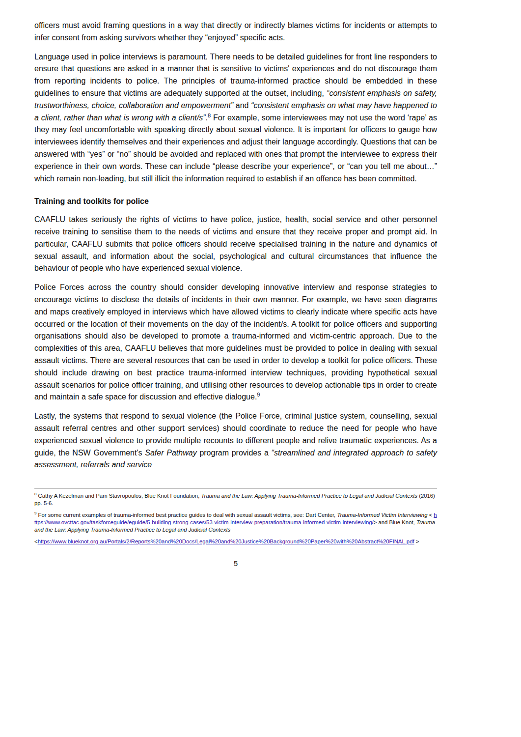officers must avoid framing questions in a way that directly or indirectly blames victims for incidents or attempts to infer consent from asking survivors whether they “enjoyed” specific acts.
Language used in police interviews is paramount. There needs to be detailed guidelines for front line responders to ensure that questions are asked in a manner that is sensitive to victims' experiences and do not discourage them from reporting incidents to police. The principles of trauma-informed practice should be embedded in these guidelines to ensure that victims are adequately supported at the outset, including, “consistent emphasis on safety, trustworthiness, choice, collaboration and empowerment” and “consistent emphasis on what may have happened to a client, rather than what is wrong with a client/s”.8 For example, some interviewees may not use the word ‘rape’ as they may feel uncomfortable with speaking directly about sexual violence. It is important for officers to gauge how interviewees identify themselves and their experiences and adjust their language accordingly. Questions that can be answered with “yes” or “no” should be avoided and replaced with ones that prompt the interviewee to express their experience in their own words. These can include “please describe your experience”, or “can you tell me about…” which remain non-leading, but still illicit the information required to establish if an offence has been committed.
Training and toolkits for police
CAAFLU takes seriously the rights of victims to have police, justice, health, social service and other personnel receive training to sensitise them to the needs of victims and ensure that they receive proper and prompt aid. In particular, CAAFLU submits that police officers should receive specialised training in the nature and dynamics of sexual assault, and information about the social, psychological and cultural circumstances that influence the behaviour of people who have experienced sexual violence.
Police Forces across the country should consider developing innovative interview and response strategies to encourage victims to disclose the details of incidents in their own manner. For example, we have seen diagrams and maps creatively employed in interviews which have allowed victims to clearly indicate where specific acts have occurred or the location of their movements on the day of the incident/s. A toolkit for police officers and supporting organisations should also be developed to promote a trauma-informed and victim-centric approach. Due to the complexities of this area, CAAFLU believes that more guidelines must be provided to police in dealing with sexual assault victims. There are several resources that can be used in order to develop a toolkit for police officers. These should include drawing on best practice trauma-informed interview techniques, providing hypothetical sexual assault scenarios for police officer training, and utilising other resources to develop actionable tips in order to create and maintain a safe space for discussion and effective dialogue.9
Lastly, the systems that respond to sexual violence (the Police Force, criminal justice system, counselling, sexual assault referral centres and other support services) should coordinate to reduce the need for people who have experienced sexual violence to provide multiple recounts to different people and relive traumatic experiences. As a guide, the NSW Government's Safer Pathway program provides a “streamlined and integrated approach to safety assessment, referrals and service
8 Cathy A Kezelman and Pam Stavropoulos, Blue Knot Foundation, Trauma and the Law: Applying Trauma-Informed Practice to Legal and Judicial Contexts (2016) pp. 5-6.
9 For some current examples of trauma-informed best practice guides to deal with sexual assault victims, see: Dart Center, Trauma-Informed Victim Interviewing < https://www.ovcttac.gov/taskforceguide/eguide/5-building-strong-cases/53-victim-interview-preparation/trauma-informed-victim-interviewing/> and Blue Knot, Trauma and the Law: Applying Trauma-Informed Practice to Legal and Judicial Contexts
<https://www.blueknot.org.au/Portals/2/Reports%20and%20Docs/Legal%20and%20Justice%20Background%20Paper%20with%20Abstract%20FINAL.pdf >
5